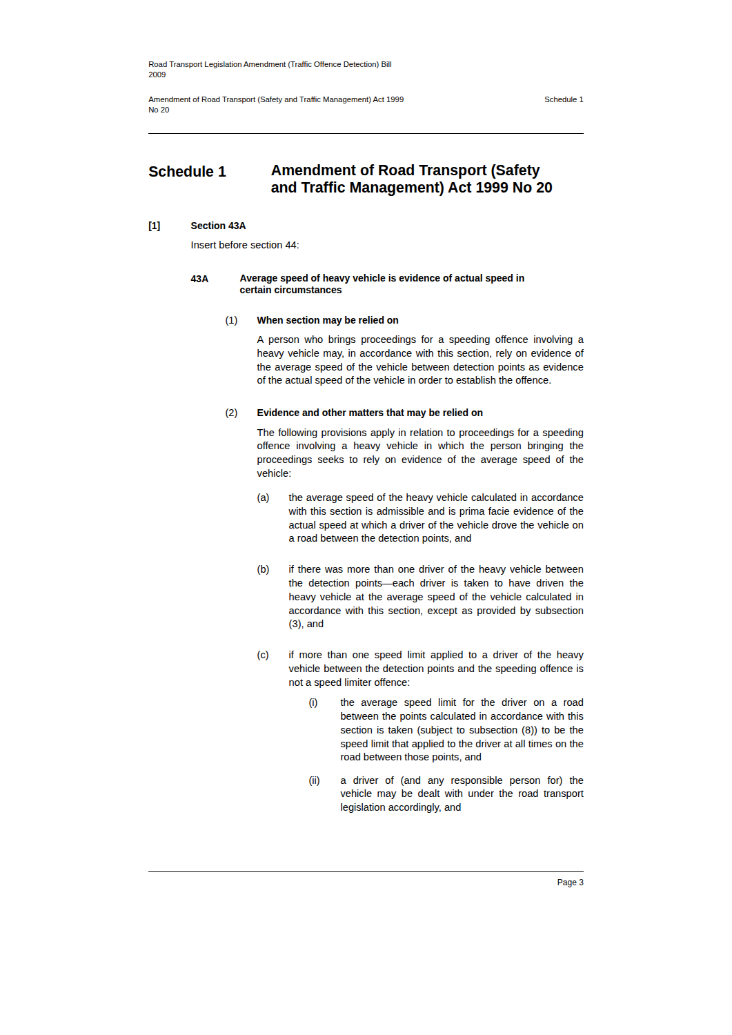Road Transport Legislation Amendment (Traffic Offence Detection) Bill
2009
Amendment of Road Transport (Safety and Traffic Management) Act 1999
No 20
Schedule 1
Schedule 1
Amendment of Road Transport (Safety
and Traffic Management) Act 1999 No 20
[1]
Section 43A
Insert before section 44:
43A
Average speed of heavy vehicle is evidence of actual speed in
certain circumstances
(1)
When section may be relied on
A person who brings proceedings for a speeding offence involving a heavy vehicle may, in accordance with this section, rely on evidence of the average speed of the vehicle between detection points as evidence of the actual speed of the vehicle in order to establish the offence.
(2)
Evidence and other matters that may be relied on
The following provisions apply in relation to proceedings for a speeding offence involving a heavy vehicle in which the person bringing the proceedings seeks to rely on evidence of the average speed of the vehicle:
(a)
the average speed of the heavy vehicle calculated in accordance with this section is admissible and is prima facie evidence of the actual speed at which a driver of the vehicle drove the vehicle on a road between the detection points, and
(b)
if there was more than one driver of the heavy vehicle between the detection points—each driver is taken to have driven the heavy vehicle at the average speed of the vehicle calculated in accordance with this section, except as provided by subsection (3), and
(c)
if more than one speed limit applied to a driver of the heavy vehicle between the detection points and the speeding offence is not a speed limiter offence:
(i)
the average speed limit for the driver on a road between the points calculated in accordance with this section is taken (subject to subsection (8)) to be the speed limit that applied to the driver at all times on the road between those points, and
(ii)
a driver of (and any responsible person for) the vehicle may be dealt with under the road transport legislation accordingly, and
Page 3